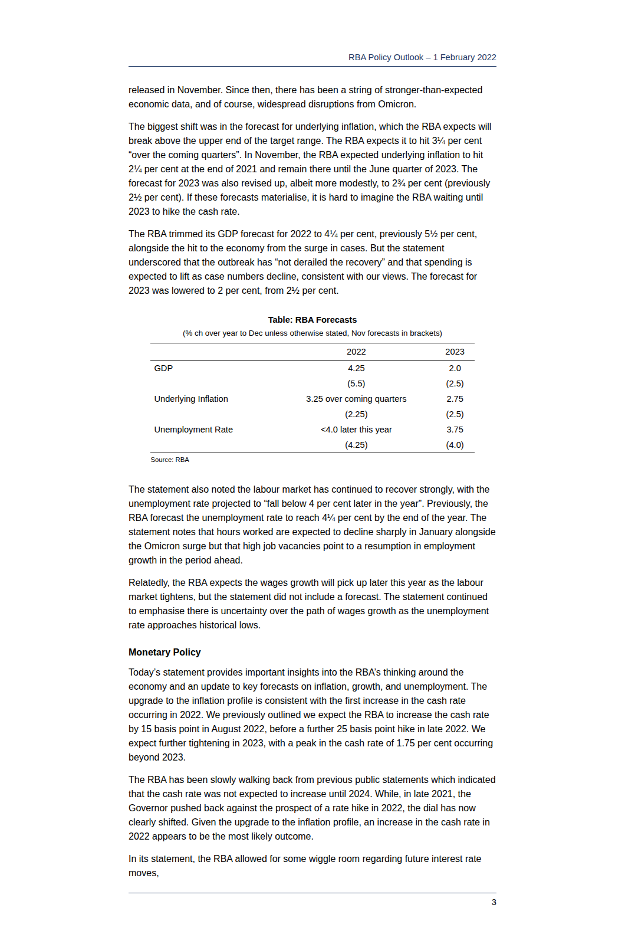RBA Policy Outlook – 1 February 2022
released in November. Since then, there has been a string of stronger-than-expected economic data, and of course, widespread disruptions from Omicron.
The biggest shift was in the forecast for underlying inflation, which the RBA expects will break above the upper end of the target range. The RBA expects it to hit 3¼ per cent “over the coming quarters”. In November, the RBA expected underlying inflation to hit 2¼ per cent at the end of 2021 and remain there until the June quarter of 2023. The forecast for 2023 was also revised up, albeit more modestly, to 2¾ per cent (previously 2½ per cent). If these forecasts materialise, it is hard to imagine the RBA waiting until 2023 to hike the cash rate.
The RBA trimmed its GDP forecast for 2022 to 4¼ per cent, previously 5½ per cent, alongside the hit to the economy from the surge in cases. But the statement underscored that the outbreak has “not derailed the recovery” and that spending is expected to lift as case numbers decline, consistent with our views. The forecast for 2023 was lowered to 2 per cent, from 2½ per cent.
Table: RBA Forecasts
(% ch over year to Dec unless otherwise stated, Nov forecasts in brackets)
| | 2022 | 2023 |
| --- | --- | --- |
| GDP | 4.25 | 2.0 |
| | (5.5) | (2.5) |
| Underlying Inflation | 3.25 over coming quarters | 2.75 |
| | (2.25) | (2.5) |
| Unemployment Rate | <4.0 later this year | 3.75 |
| | (4.25) | (4.0) |
Source: RBA
The statement also noted the labour market has continued to recover strongly, with the unemployment rate projected to “fall below 4 per cent later in the year”. Previously, the RBA forecast the unemployment rate to reach 4¼ per cent by the end of the year. The statement notes that hours worked are expected to decline sharply in January alongside the Omicron surge but that high job vacancies point to a resumption in employment growth in the period ahead.
Relatedly, the RBA expects the wages growth will pick up later this year as the labour market tightens, but the statement did not include a forecast. The statement continued to emphasise there is uncertainty over the path of wages growth as the unemployment rate approaches historical lows.
Monetary Policy
Today’s statement provides important insights into the RBA’s thinking around the economy and an update to key forecasts on inflation, growth, and unemployment. The upgrade to the inflation profile is consistent with the first increase in the cash rate occurring in 2022. We previously outlined we expect the RBA to increase the cash rate by 15 basis point in August 2022, before a further 25 basis point hike in late 2022. We expect further tightening in 2023, with a peak in the cash rate of 1.75 per cent occurring beyond 2023.
The RBA has been slowly walking back from previous public statements which indicated that the cash rate was not expected to increase until 2024. While, in late 2021, the Governor pushed back against the prospect of a rate hike in 2022, the dial has now clearly shifted. Given the upgrade to the inflation profile, an increase in the cash rate in 2022 appears to be the most likely outcome.
In its statement, the RBA allowed for some wiggle room regarding future interest rate moves,
3